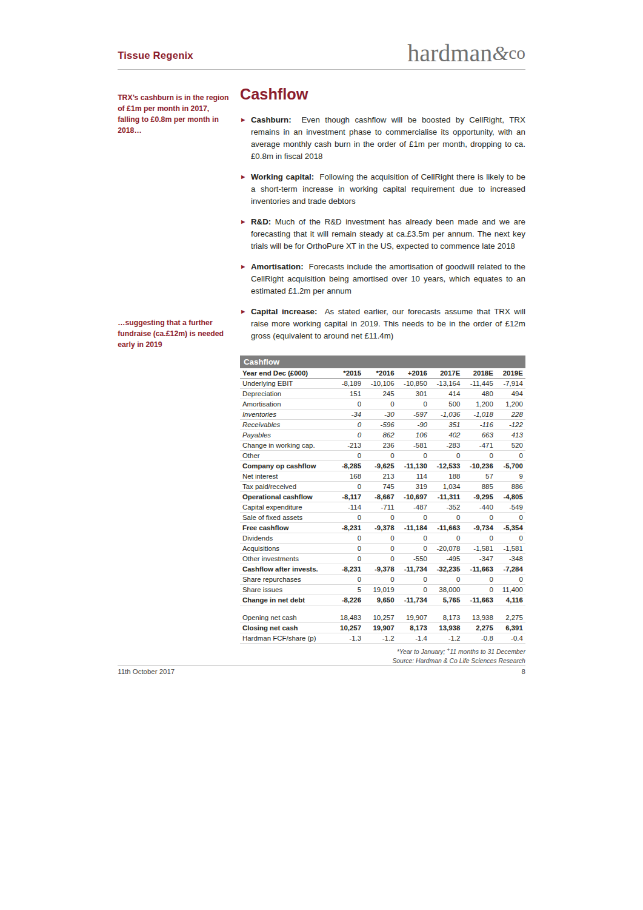Tissue Regenix
hardman&co
TRX’s cashburn is in the region of £1m per month in 2017, falling to £0.8m per month in 2018…
…suggesting that a further fundraise (ca.£12m) is needed early in 2019
Cashflow
Cashburn: Even though cashflow will be boosted by CellRight, TRX remains in an investment phase to commercialise its opportunity, with an average monthly cash burn in the order of £1m per month, dropping to ca.£0.8m in fiscal 2018
Working capital: Following the acquisition of CellRight there is likely to be a short-term increase in working capital requirement due to increased inventories and trade debtors
R&D: Much of the R&D investment has already been made and we are forecasting that it will remain steady at ca.£3.5m per annum. The next key trials will be for OrthoPure XT in the US, expected to commence late 2018
Amortisation: Forecasts include the amortisation of goodwill related to the CellRight acquisition being amortised over 10 years, which equates to an estimated £1.2m per annum
Capital increase: As stated earlier, our forecasts assume that TRX will raise more working capital in 2019. This needs to be in the order of £12m gross (equivalent to around net £11.4m)
Cashflow
| Year end Dec (£000) | *2015 | *2016 | +2016 | 2017E | 2018E | 2019E |
| --- | --- | --- | --- | --- | --- | --- |
| Underlying EBIT | -8,189 | -10,106 | -10,850 | -13,164 | -11,445 | -7,914 |
| Depreciation | 151 | 245 | 301 | 414 | 480 | 494 |
| Amortisation | 0 | 0 | 0 | 500 | 1,200 | 1,200 |
| Inventories | -34 | -30 | -597 | -1,036 | -1,018 | 228 |
| Receivables | 0 | -596 | -90 | 351 | -116 | -122 |
| Payables | 0 | 862 | 106 | 402 | 663 | 413 |
| Change in working cap. | -213 | 236 | -581 | -283 | -471 | 520 |
| Other | 0 | 0 | 0 | 0 | 0 | 0 |
| Company op cashflow | -8,285 | -9,625 | -11,130 | -12,533 | -10,236 | -5,700 |
| Net interest | 168 | 213 | 114 | 188 | 57 | 9 |
| Tax paid/received | 0 | 745 | 319 | 1,034 | 885 | 886 |
| Operational cashflow | -8,117 | -8,667 | -10,697 | -11,311 | -9,295 | -4,805 |
| Capital expenditure | -114 | -711 | -487 | -352 | -440 | -549 |
| Sale of fixed assets | 0 | 0 | 0 | 0 | 0 | 0 |
| Free cashflow | -8,231 | -9,378 | -11,184 | -11,663 | -9,734 | -5,354 |
| Dividends | 0 | 0 | 0 | 0 | 0 | 0 |
| Acquisitions | 0 | 0 | 0 | -20,078 | -1,581 | -1,581 |
| Other investments | 0 | 0 | -550 | -495 | -347 | -348 |
| Cashflow after invests. | -8,231 | -9,378 | -11,734 | -32,235 | -11,663 | -7,284 |
| Share repurchases | 0 | 0 | 0 | 0 | 0 | 0 |
| Share issues | 5 | 19,019 | 0 | 38,000 | 0 | 11,400 |
| Change in net debt | -8,226 | 9,650 | -11,734 | 5,765 | -11,663 | 4,116 |
| Opening net cash | 18,483 | 10,257 | 19,907 | 8,173 | 13,938 | 2,275 |
| Closing net cash | 10,257 | 19,907 | 8,173 | 13,938 | 2,275 | 6,391 |
| Hardman FCF/share (p) | -1.3 | -1.2 | -1.4 | -1.2 | -0.8 | -0.4 |
*Year to January; +11 months to 31 December
Source: Hardman & Co Life Sciences Research
11th October 2017
8